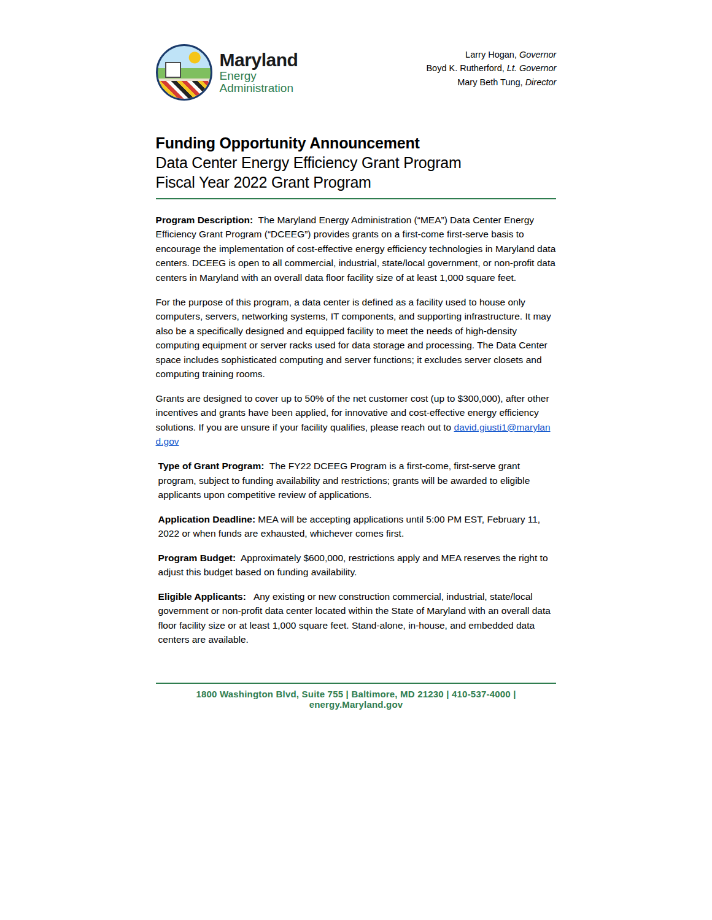Maryland
Energy
Administration
Larry Hogan, Governor
Boyd K. Rutherford, Lt. Governor
Mary Beth Tung, Director
Funding Opportunity Announcement Data Center Energy Efficiency Grant Program Fiscal Year 2022 Grant Program
Program Description: The Maryland Energy Administration (“MEA”) Data Center Energy Efficiency Grant Program (“DCEEG”) provides grants on a first-come first-serve basis to encourage the implementation of cost-effective energy efficiency technologies in Maryland data centers. DCEEG is open to all commercial, industrial, state/local government, or non-profit data centers in Maryland with an overall data floor facility size of at least 1,000 square feet.
For the purpose of this program, a data center is defined as a facility used to house only computers, servers, networking systems, IT components, and supporting infrastructure. It may also be a specifically designed and equipped facility to meet the needs of high-density computing equipment or server racks used for data storage and processing. The Data Center space includes sophisticated computing and server functions; it excludes server closets and computing training rooms.
Grants are designed to cover up to 50% of the net customer cost (up to $300,000), after other incentives and grants have been applied, for innovative and cost-effective energy efficiency solutions. If you are unsure if your facility qualifies, please reach out to david.giusti1@maryland.gov
Type of Grant Program: The FY22 DCEEG Program is a first-come, first-serve grant program, subject to funding availability and restrictions; grants will be awarded to eligible applicants upon competitive review of applications.
Application Deadline: MEA will be accepting applications until 5:00 PM EST, February 11, 2022 or when funds are exhausted, whichever comes first.
Program Budget: Approximately $600,000, restrictions apply and MEA reserves the right to adjust this budget based on funding availability.
Eligible Applicants: Any existing or new construction commercial, industrial, state/local government or non-profit data center located within the State of Maryland with an overall data floor facility size or at least 1,000 square feet. Stand-alone, in-house, and embedded data centers are available.
1800 Washington Blvd, Suite 755 | Baltimore, MD 21230 | 410-537-4000 | energy.Maryland.gov